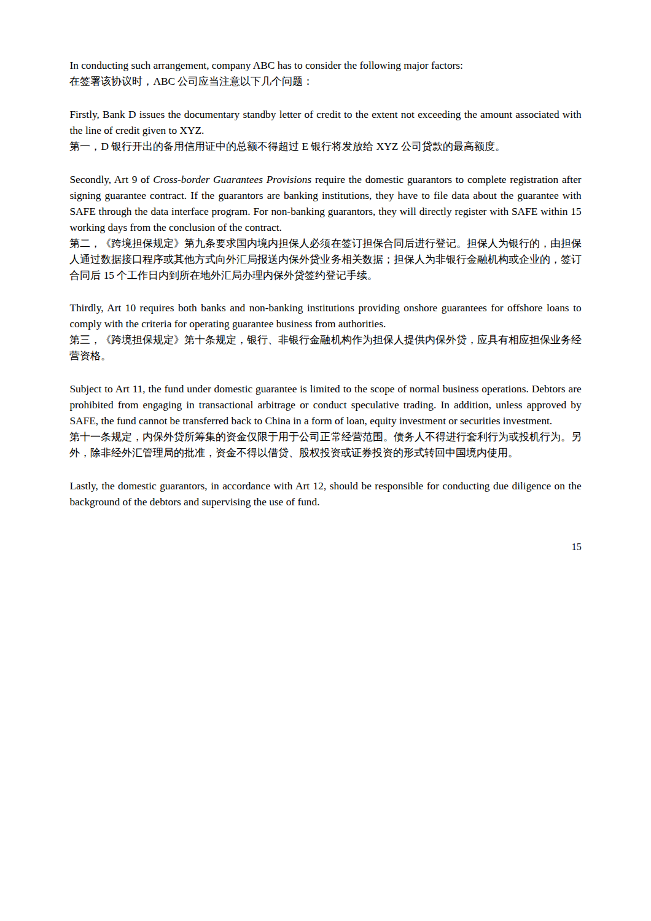In conducting such arrangement, company ABC has to consider the following major factors:
在签署该协议时，ABC 公司应当注意以下几个问题：
Firstly, Bank D issues the documentary standby letter of credit to the extent not exceeding the amount associated with the line of credit given to XYZ.
第一，D 银行开出的备用信用证中的总额不得超过 E 银行将发放给 XYZ 公司贷款的最高额度。
Secondly, Art 9 of Cross-border Guarantees Provisions require the domestic guarantors to complete registration after signing guarantee contract. If the guarantors are banking institutions, they have to file data about the guarantee with SAFE through the data interface program. For non-banking guarantors, they will directly register with SAFE within 15 working days from the conclusion of the contract.
第二，《跨境担保规定》第九条要求国内境内担保人必须在签订担保合同后进行登记。担保人为银行的，由担保人通过数据接口程序或其他方式向外汇局报送内保外贷业务相关数据；担保人为非银行金融机构或企业的，签订合同后 15 个工作日内到所在地外汇局办理内保外贷签约登记手续。
Thirdly, Art 10 requires both banks and non-banking institutions providing onshore guarantees for offshore loans to comply with the criteria for operating guarantee business from authorities.
第三，《跨境担保规定》第十条规定，银行、非银行金融机构作为担保人提供内保外贷，应具有相应担保业务经营资格。
Subject to Art 11, the fund under domestic guarantee is limited to the scope of normal business operations. Debtors are prohibited from engaging in transactional arbitrage or conduct speculative trading. In addition, unless approved by SAFE, the fund cannot be transferred back to China in a form of loan, equity investment or securities investment.
第十一条规定，内保外贷所筹集的资金仅限于用于公司正常经营范围。债务人不得进行套利行为或投机行为。另外，除非经外汇管理局的批准，资金不得以借贷、股权投资或证券投资的形式转回中国境内使用。
Lastly, the domestic guarantors, in accordance with Art 12, should be responsible for conducting due diligence on the background of the debtors and supervising the use of fund.
15